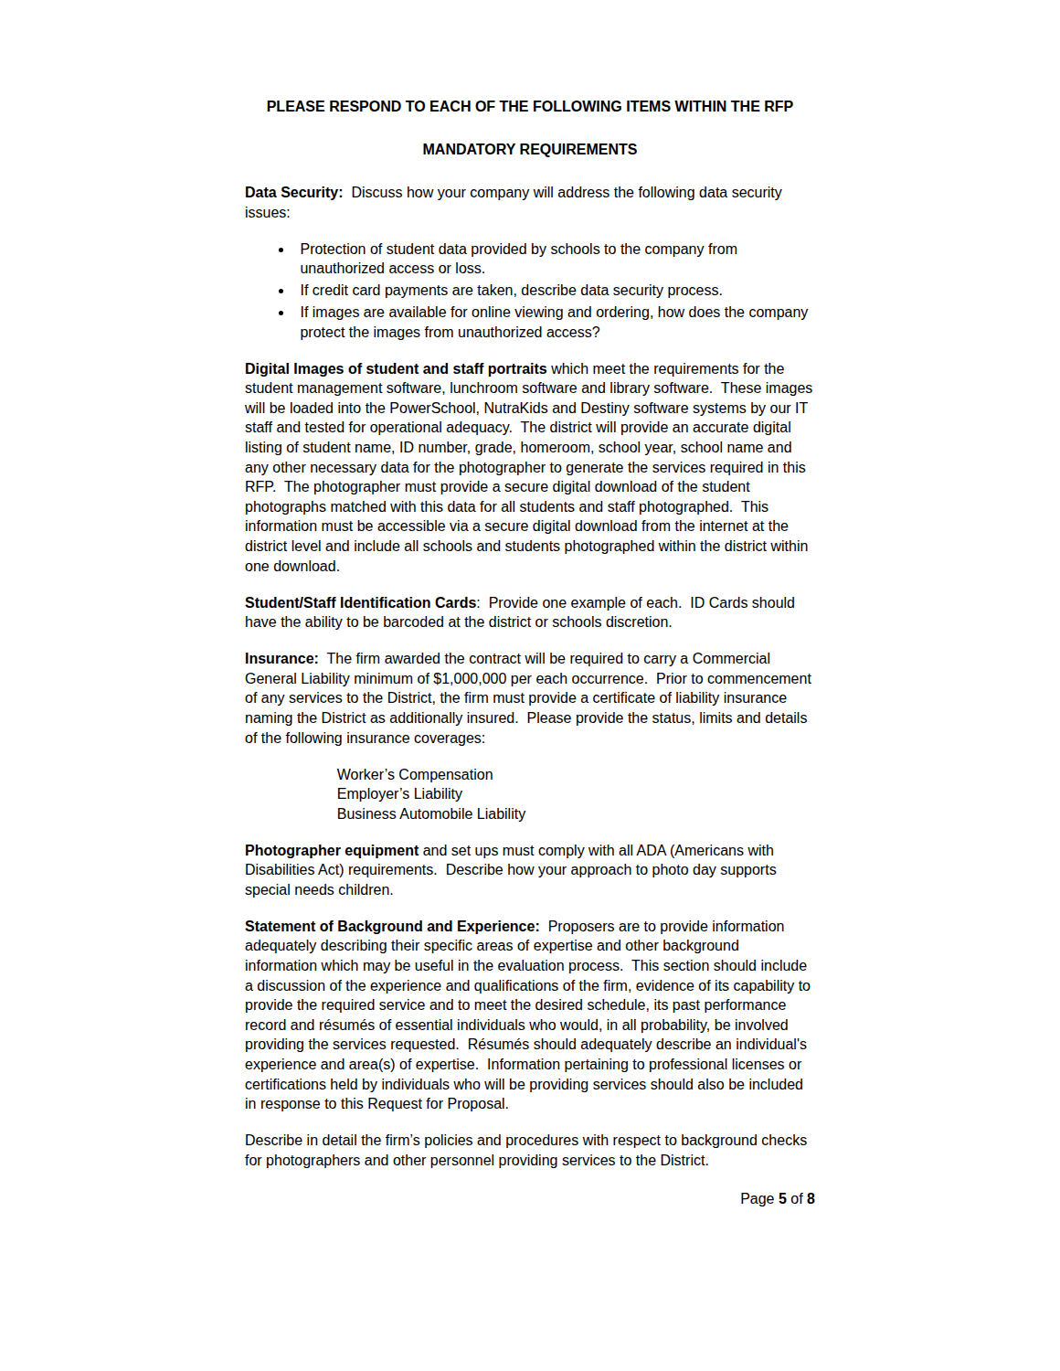PLEASE RESPOND TO EACH OF THE FOLLOWING ITEMS WITHIN THE RFP
MANDATORY REQUIREMENTS
Data Security: Discuss how your company will address the following data security issues:
Protection of student data provided by schools to the company from unauthorized access or loss.
If credit card payments are taken, describe data security process.
If images are available for online viewing and ordering, how does the company protect the images from unauthorized access?
Digital Images of student and staff portraits which meet the requirements for the student management software, lunchroom software and library software. These images will be loaded into the PowerSchool, NutraKids and Destiny software systems by our IT staff and tested for operational adequacy. The district will provide an accurate digital listing of student name, ID number, grade, homeroom, school year, school name and any other necessary data for the photographer to generate the services required in this RFP. The photographer must provide a secure digital download of the student photographs matched with this data for all students and staff photographed. This information must be accessible via a secure digital download from the internet at the district level and include all schools and students photographed within the district within one download.
Student/Staff Identification Cards: Provide one example of each. ID Cards should have the ability to be barcoded at the district or schools discretion.
Insurance: The firm awarded the contract will be required to carry a Commercial General Liability minimum of $1,000,000 per each occurrence. Prior to commencement of any services to the District, the firm must provide a certificate of liability insurance naming the District as additionally insured. Please provide the status, limits and details of the following insurance coverages:
Worker’s Compensation
Employer’s Liability
Business Automobile Liability
Photographer equipment and set ups must comply with all ADA (Americans with Disabilities Act) requirements. Describe how your approach to photo day supports special needs children.
Statement of Background and Experience: Proposers are to provide information adequately describing their specific areas of expertise and other background information which may be useful in the evaluation process. This section should include a discussion of the experience and qualifications of the firm, evidence of its capability to provide the required service and to meet the desired schedule, its past performance record and résumés of essential individuals who would, in all probability, be involved providing the services requested. Résumés should adequately describe an individual's experience and area(s) of expertise. Information pertaining to professional licenses or certifications held by individuals who will be providing services should also be included in response to this Request for Proposal.
Describe in detail the firm’s policies and procedures with respect to background checks for photographers and other personnel providing services to the District.
Page 5 of 8